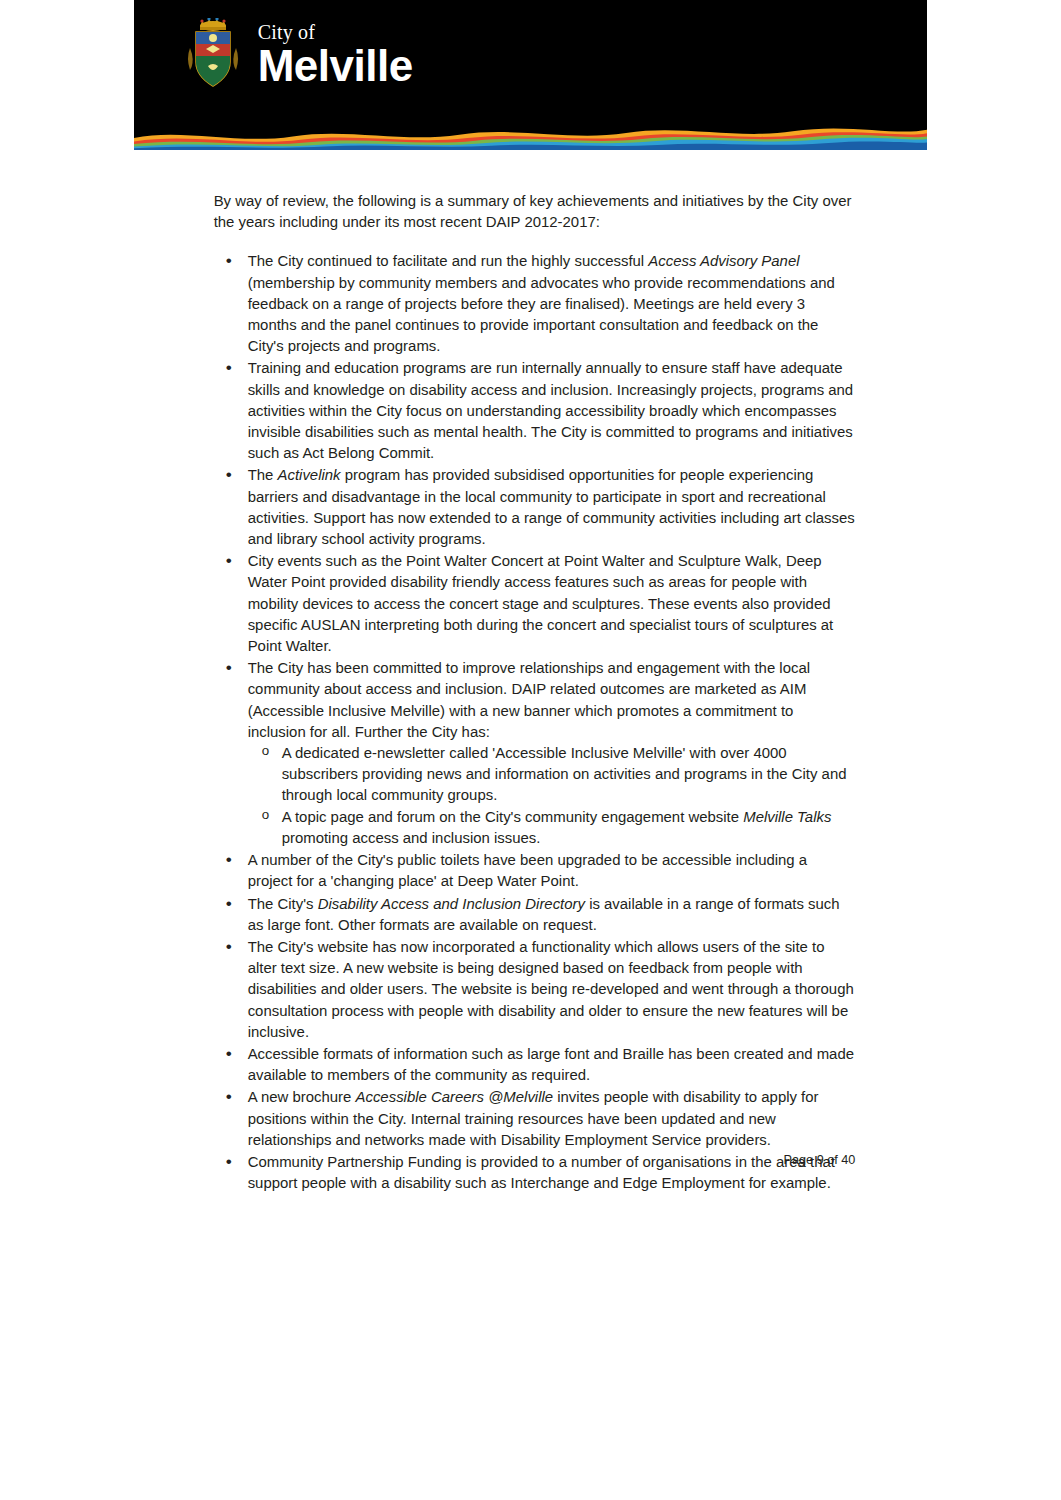City of
Melville
By way of review, the following is a summary of key achievements and initiatives by the City over the years including under its most recent DAIP 2012-2017:
The City continued to facilitate and run the highly successful Access Advisory Panel (membership by community members and advocates who provide recommendations and feedback on a range of projects before they are finalised). Meetings are held every 3 months and the panel continues to provide important consultation and feedback on the City's projects and programs.
Training and education programs are run internally annually to ensure staff have adequate skills and knowledge on disability access and inclusion. Increasingly projects, programs and activities within the City focus on understanding accessibility broadly which encompasses invisible disabilities such as mental health. The City is committed to programs and initiatives such as Act Belong Commit.
The Activelink program has provided subsidised opportunities for people experiencing barriers and disadvantage in the local community to participate in sport and recreational activities. Support has now extended to a range of community activities including art classes and library school activity programs.
City events such as the Point Walter Concert at Point Walter and Sculpture Walk, Deep Water Point provided disability friendly access features such as areas for people with mobility devices to access the concert stage and sculptures. These events also provided specific AUSLAN interpreting both during the concert and specialist tours of sculptures at Point Walter.
The City has been committed to improve relationships and engagement with the local community about access and inclusion. DAIP related outcomes are marketed as AIM (Accessible Inclusive Melville) with a new banner which promotes a commitment to inclusion for all. Further the City has:
A dedicated e-newsletter called 'Accessible Inclusive Melville' with over 4000 subscribers providing news and information on activities and programs in the City and through local community groups.
A topic page and forum on the City's community engagement website Melville Talks promoting access and inclusion issues.
A number of the City's public toilets have been upgraded to be accessible including a project for a 'changing place' at Deep Water Point.
The City's Disability Access and Inclusion Directory is available in a range of formats such as large font. Other formats are available on request.
The City's website has now incorporated a functionality which allows users of the site to alter text size. A new website is being designed based on feedback from people with disabilities and older users. The website is being re-developed and went through a thorough consultation process with people with disability and older to ensure the new features will be inclusive.
Accessible formats of information such as large font and Braille has been created and made available to members of the community as required.
A new brochure Accessible Careers @Melville invites people with disability to apply for positions within the City. Internal training resources have been updated and new relationships and networks made with Disability Employment Service providers.
Community Partnership Funding is provided to a number of organisations in the area that support people with a disability such as Interchange and Edge Employment for example.
Page 9 of 40